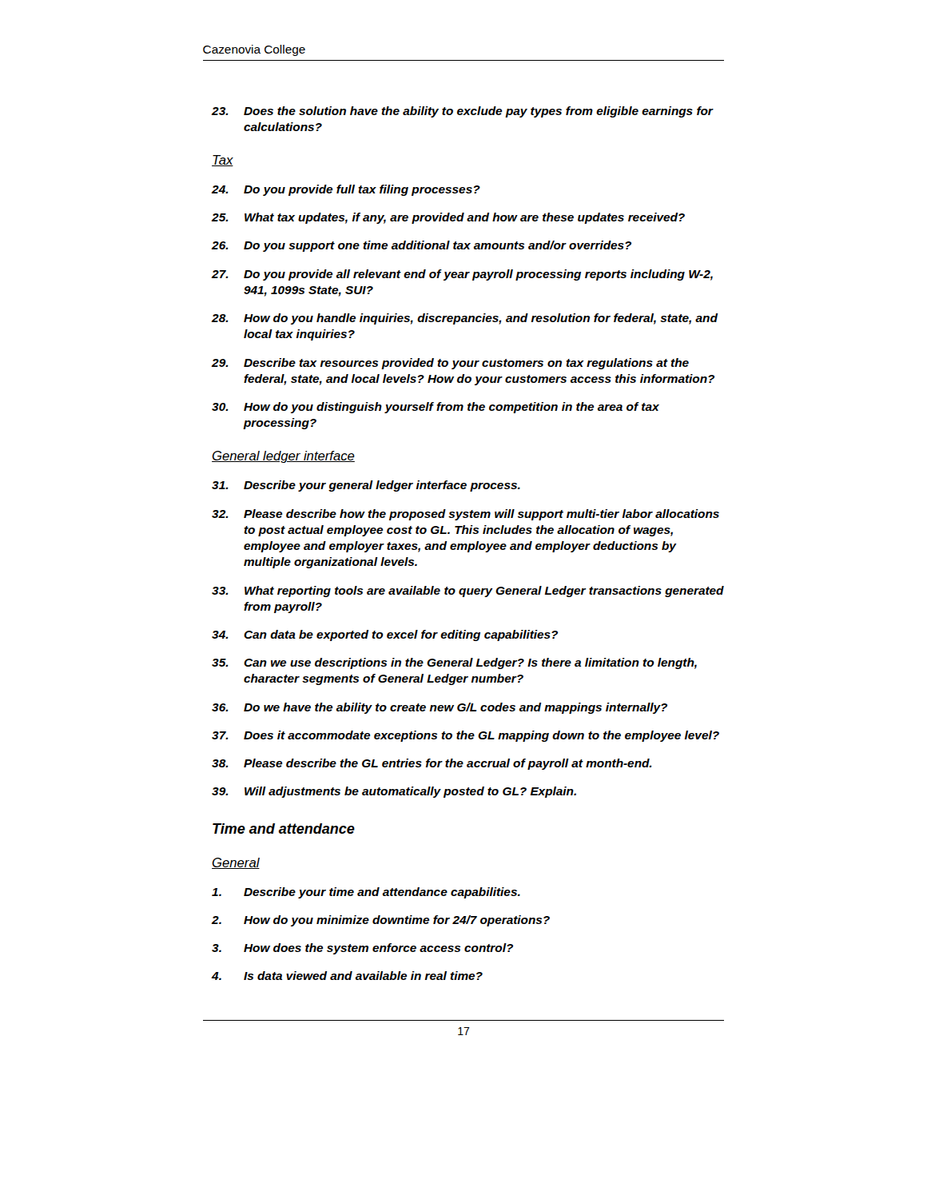Cazenovia College
23. Does the solution have the ability to exclude pay types from eligible earnings for calculations?
Tax
24. Do you provide full tax filing processes?
25. What tax updates, if any, are provided and how are these updates received?
26. Do you support one time additional tax amounts and/or overrides?
27. Do you provide all relevant end of year payroll processing reports including W-2, 941, 1099s State, SUI?
28. How do you handle inquiries, discrepancies, and resolution for federal, state, and local tax inquiries?
29. Describe tax resources provided to your customers on tax regulations at the federal, state, and local levels? How do your customers access this information?
30. How do you distinguish yourself from the competition in the area of tax processing?
General ledger interface
31. Describe your general ledger interface process.
32. Please describe how the proposed system will support multi-tier labor allocations to post actual employee cost to GL. This includes the allocation of wages, employee and employer taxes, and employee and employer deductions by multiple organizational levels.
33. What reporting tools are available to query General Ledger transactions generated from payroll?
34. Can data be exported to excel for editing capabilities?
35. Can we use descriptions in the General Ledger? Is there a limitation to length, character segments of General Ledger number?
36. Do we have the ability to create new G/L codes and mappings internally?
37. Does it accommodate exceptions to the GL mapping down to the employee level?
38. Please describe the GL entries for the accrual of payroll at month-end.
39. Will adjustments be automatically posted to GL? Explain.
Time and attendance
General
1. Describe your time and attendance capabilities.
2. How do you minimize downtime for 24/7 operations?
3. How does the system enforce access control?
4. Is data viewed and available in real time?
17